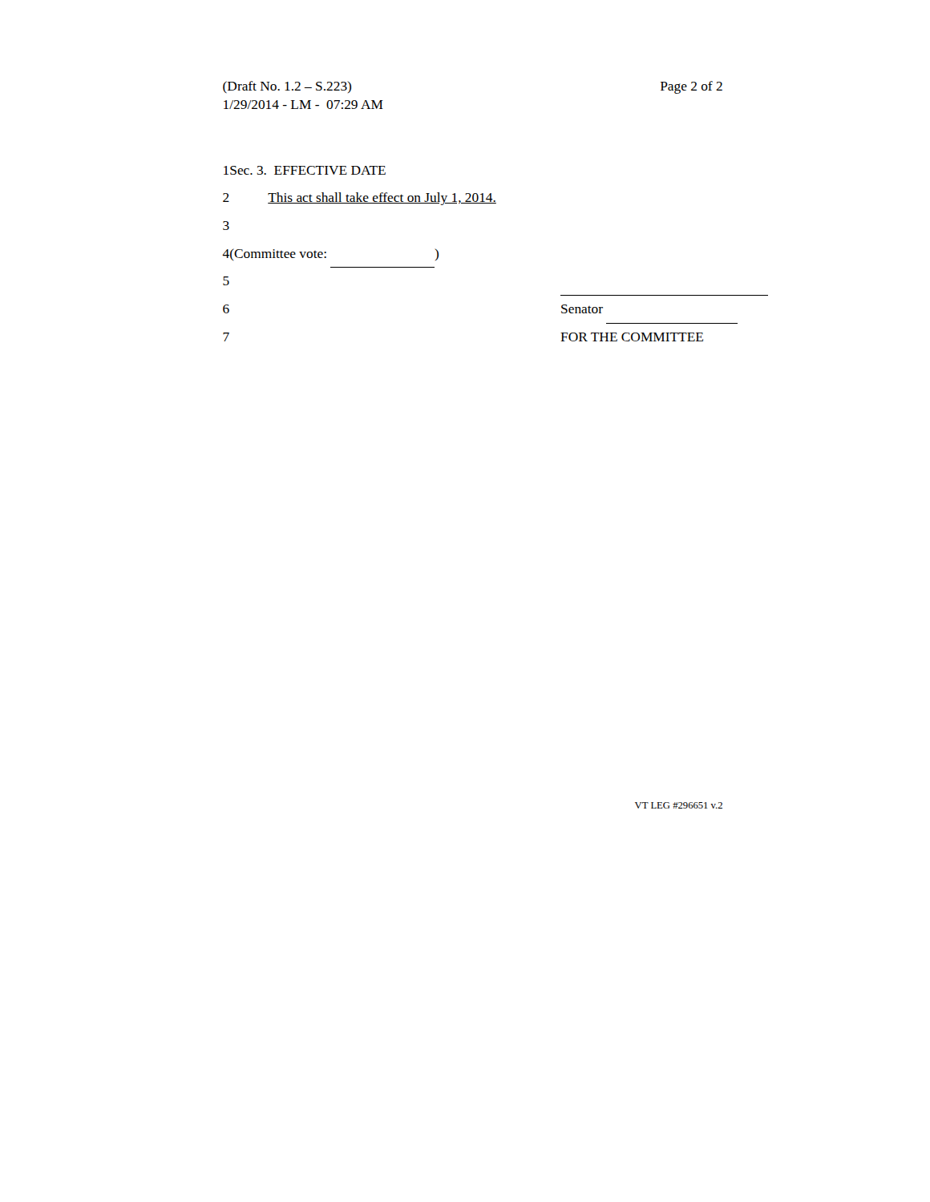(Draft No. 1.2 – S.223)
1/29/2014 - LM - 07:29 AM
Page 2 of 2
| 1 | Sec. 3. EFFECTIVE DATE |
| 2 | This act shall take effect on July 1, 2014. |
| 3 | |
| 4 | (Committee vote: ) |
| 5 | |
| 6 | Senator |
| 7 | FOR THE COMMITTEE |
VT LEG #296651 v.2